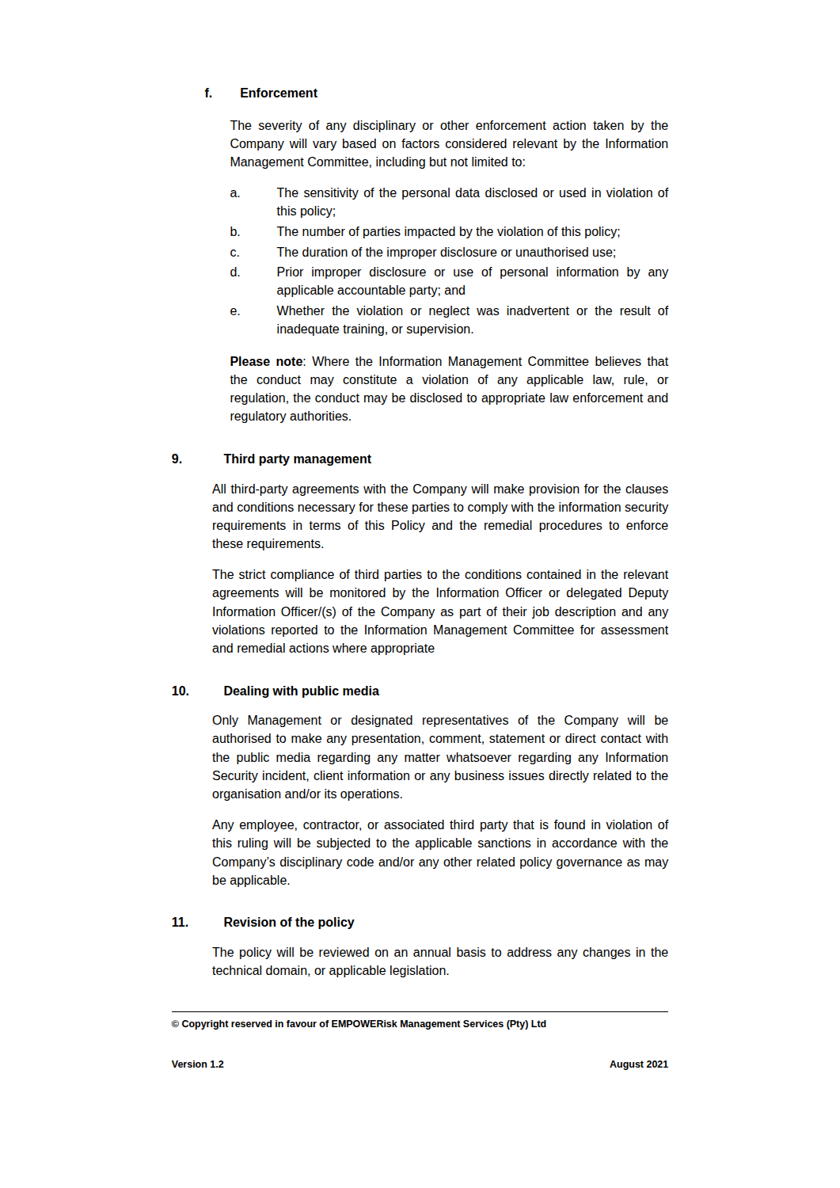f. Enforcement
The severity of any disciplinary or other enforcement action taken by the Company will vary based on factors considered relevant by the Information Management Committee, including but not limited to:
a. The sensitivity of the personal data disclosed or used in violation of this policy;
b. The number of parties impacted by the violation of this policy;
c. The duration of the improper disclosure or unauthorised use;
d. Prior improper disclosure or use of personal information by any applicable accountable party; and
e. Whether the violation or neglect was inadvertent or the result of inadequate training, or supervision.
Please note: Where the Information Management Committee believes that the conduct may constitute a violation of any applicable law, rule, or regulation, the conduct may be disclosed to appropriate law enforcement and regulatory authorities.
9. Third party management
All third-party agreements with the Company will make provision for the clauses and conditions necessary for these parties to comply with the information security requirements in terms of this Policy and the remedial procedures to enforce these requirements.
The strict compliance of third parties to the conditions contained in the relevant agreements will be monitored by the Information Officer or delegated Deputy Information Officer/(s) of the Company as part of their job description and any violations reported to the Information Management Committee for assessment and remedial actions where appropriate
10. Dealing with public media
Only Management or designated representatives of the Company will be authorised to make any presentation, comment, statement or direct contact with the public media regarding any matter whatsoever regarding any Information Security incident, client information or any business issues directly related to the organisation and/or its operations.
Any employee, contractor, or associated third party that is found in violation of this ruling will be subjected to the applicable sanctions in accordance with the Company’s disciplinary code and/or any other related policy governance as may be applicable.
11. Revision of the policy
The policy will be reviewed on an annual basis to address any changes in the technical domain, or applicable legislation.
© Copyright reserved in favour of EMPOWERisk Management Services (Pty) Ltd
Version 1.2 August 2021